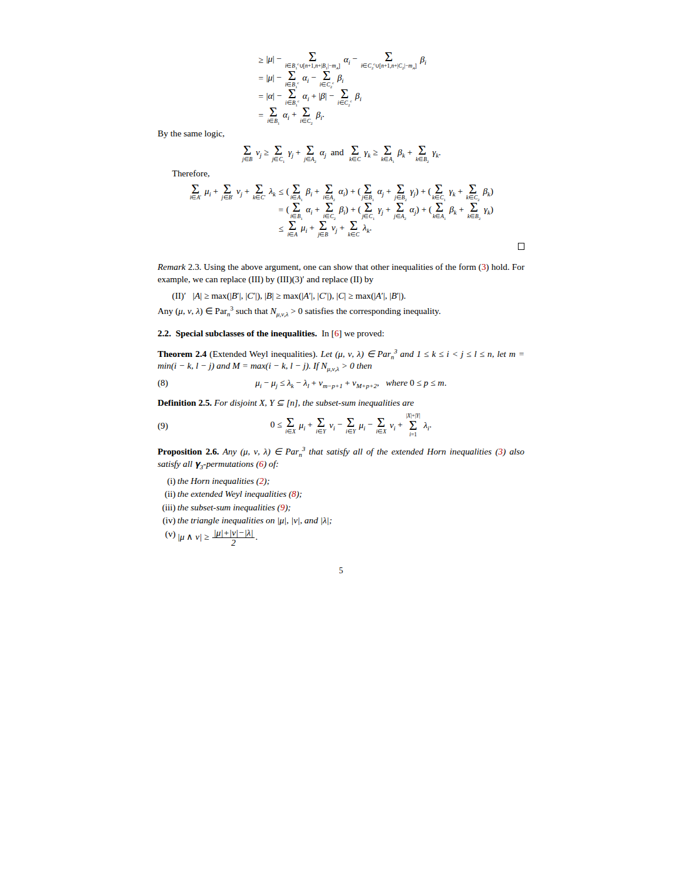≥
|μ| − Σi∈B1c∪[n+1,n+|B1|−mA] αi − Σi∈C2c∪[n+1,n+|C2|−mA] βi
=
|μ| − Σi∈B1c αi − Σi∈C2c βi
=
|α| − Σi∈B1c αi + |β| − Σi∈C2c βi
=
Σi∈B1 αi + Σi∈C2 βi.
By the same logic,
Σj∈B νj ≥ Σj∈C1 γj + Σj∈A2 αj and Σk∈C γk ≥ Σk∈A1 βk + Σk∈B2 γk.
Therefore,
Σi∈A′ μi + Σj∈B′ νj + Σk∈C′ λk
≤
(Σi∈A1 βi + Σi∈A2 αi) + (Σj∈B1 αj + Σj∈B2 γj) + (Σk∈C1 γk + Σk∈C2 βk)
=
(Σi∈B1 αi + Σi∈C2 βi) + (Σj∈C1 γj + Σj∈A2 αj) + (Σk∈A1 βk + Σk∈B2 γk)
≤
Σi∈A μi + Σj∈B νj + Σk∈C λk.
Remark 2.3. Using the above argument, one can show that other inequalities of the form (3) hold. For example, we can replace (III) by (III)(3)′ and replace (II) by
(II)′ |A| ≥ max(|B′|, |C′|), |B| ≥ max(|A′|, |C′|), |C| ≥ max(|A′|, |B′|).
Any (μ, ν, λ) ∈ Parn3 such that Nμ,ν,λ > 0 satisfies the corresponding inequality.
2.2. Special subclasses of the inequalities. In [6] we proved:
Theorem 2.4 (Extended Weyl inequalities). Let (μ, ν, λ) ∈ Parn3 and 1 ≤ k ≤ i < j ≤ l ≤ n, let m = min(i − k, l − j) and M = max(i − k, l − j). If Nμ,ν,λ > 0 then
(8)
μi − μj ≤ λk − λl + νm−p+1 + νM+p+2, where 0 ≤ p ≤ m.
Definition 2.5. For disjoint X, Y ⊆ [n], the subset-sum inequalities are
(9)
0 ≤ Σi∈X μi + Σi∈Y νi − Σi∈Y μi − Σi∈X νi + |X|+|Y|Σi=1 λi.
Proposition 2.6. Any (μ, ν, λ) ∈ Parn3 that satisfy all of the extended Horn inequalities (3) also satisfy all 𝛄3-permutations (6) of:
(i) the Horn inequalities (2);
(ii) the extended Weyl inequalities (8);
(iii) the subset-sum inequalities (9);
(iv) the triangle inequalities on |μ|, |ν|, and |λ|;
(v)|μ ∧ ν| ≥ |μ|+|ν|−|λ|2.
5